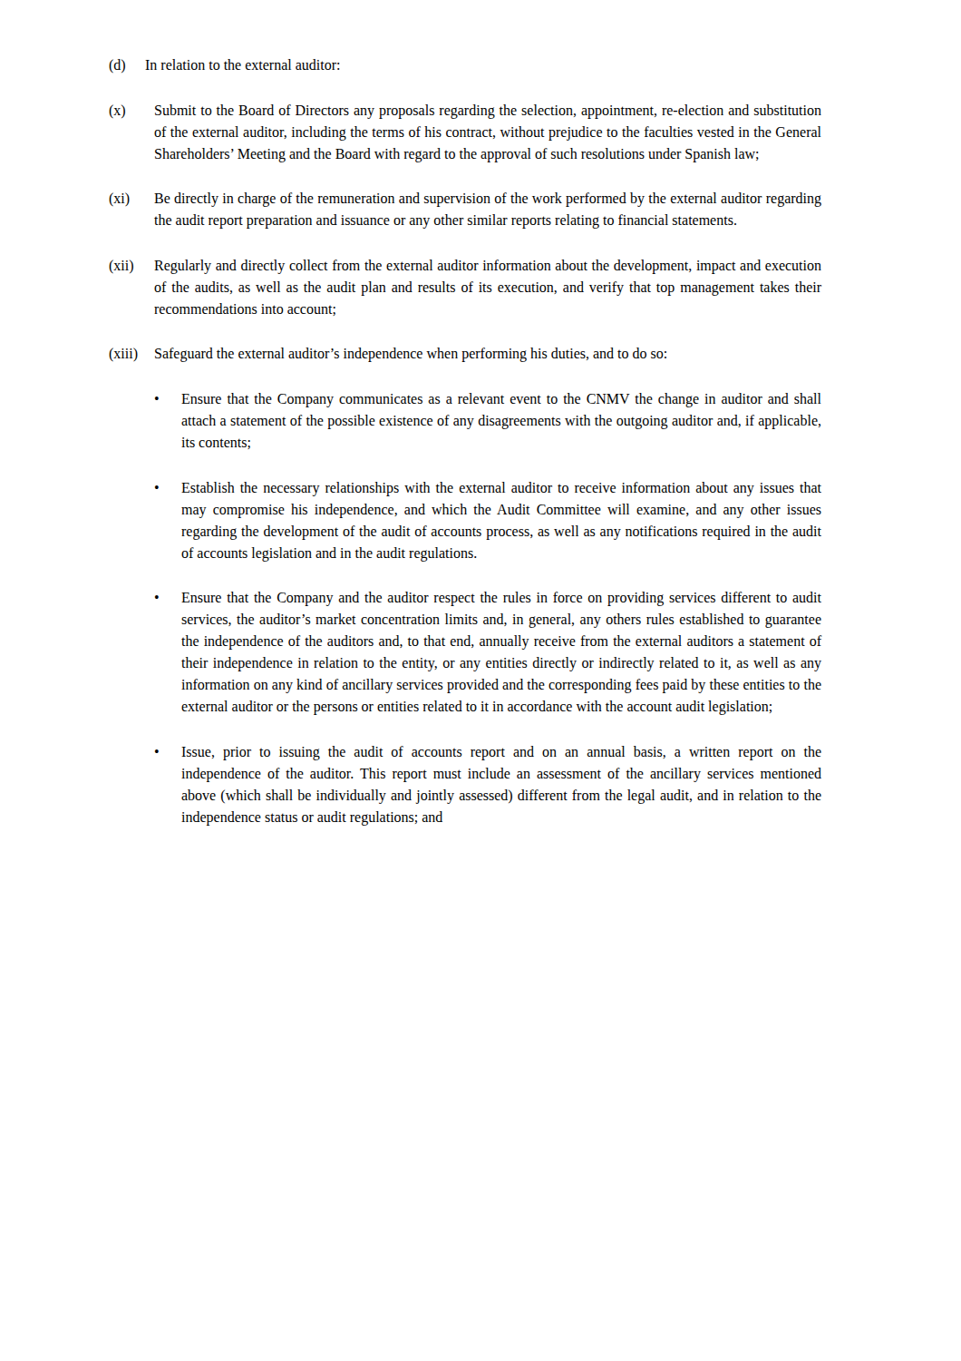(d)
In relation to the external auditor:
(x)
Submit to the Board of Directors any proposals regarding the selection, appointment, re-election and substitution of the external auditor, including the terms of his contract, without prejudice to the faculties vested in the General Shareholders’ Meeting and the Board with regard to the approval of such resolutions under Spanish law;
(xi)
Be directly in charge of the remuneration and supervision of the work performed by the external auditor regarding the audit report preparation and issuance or any other similar reports relating to financial statements.
(xii)
Regularly and directly collect from the external auditor information about the development, impact and execution of the audits, as well as the audit plan and results of its execution, and verify that top management takes their recommendations into account;
(xiii)
Safeguard the external auditor’s independence when performing his duties, and to do so:
• Ensure that the Company communicates as a relevant event to the CNMV the change in auditor and shall attach a statement of the possible existence of any disagreements with the outgoing auditor and, if applicable, its contents;
• Establish the necessary relationships with the external auditor to receive information about any issues that may compromise his independence, and which the Audit Committee will examine, and any other issues regarding the development of the audit of accounts process, as well as any notifications required in the audit of accounts legislation and in the audit regulations.
• Ensure that the Company and the auditor respect the rules in force on providing services different to audit services, the auditor’s market concentration limits and, in general, any others rules established to guarantee the independence of the auditors and, to that end, annually receive from the external auditors a statement of their independence in relation to the entity, or any entities directly or indirectly related to it, as well as any information on any kind of ancillary services provided and the corresponding fees paid by these entities to the external auditor or the persons or entities related to it in accordance with the account audit legislation;
• Issue, prior to issuing the audit of accounts report and on an annual basis, a written report on the independence of the auditor. This report must include an assessment of the ancillary services mentioned above (which shall be individually and jointly assessed) different from the legal audit, and in relation to the independence status or audit regulations; and